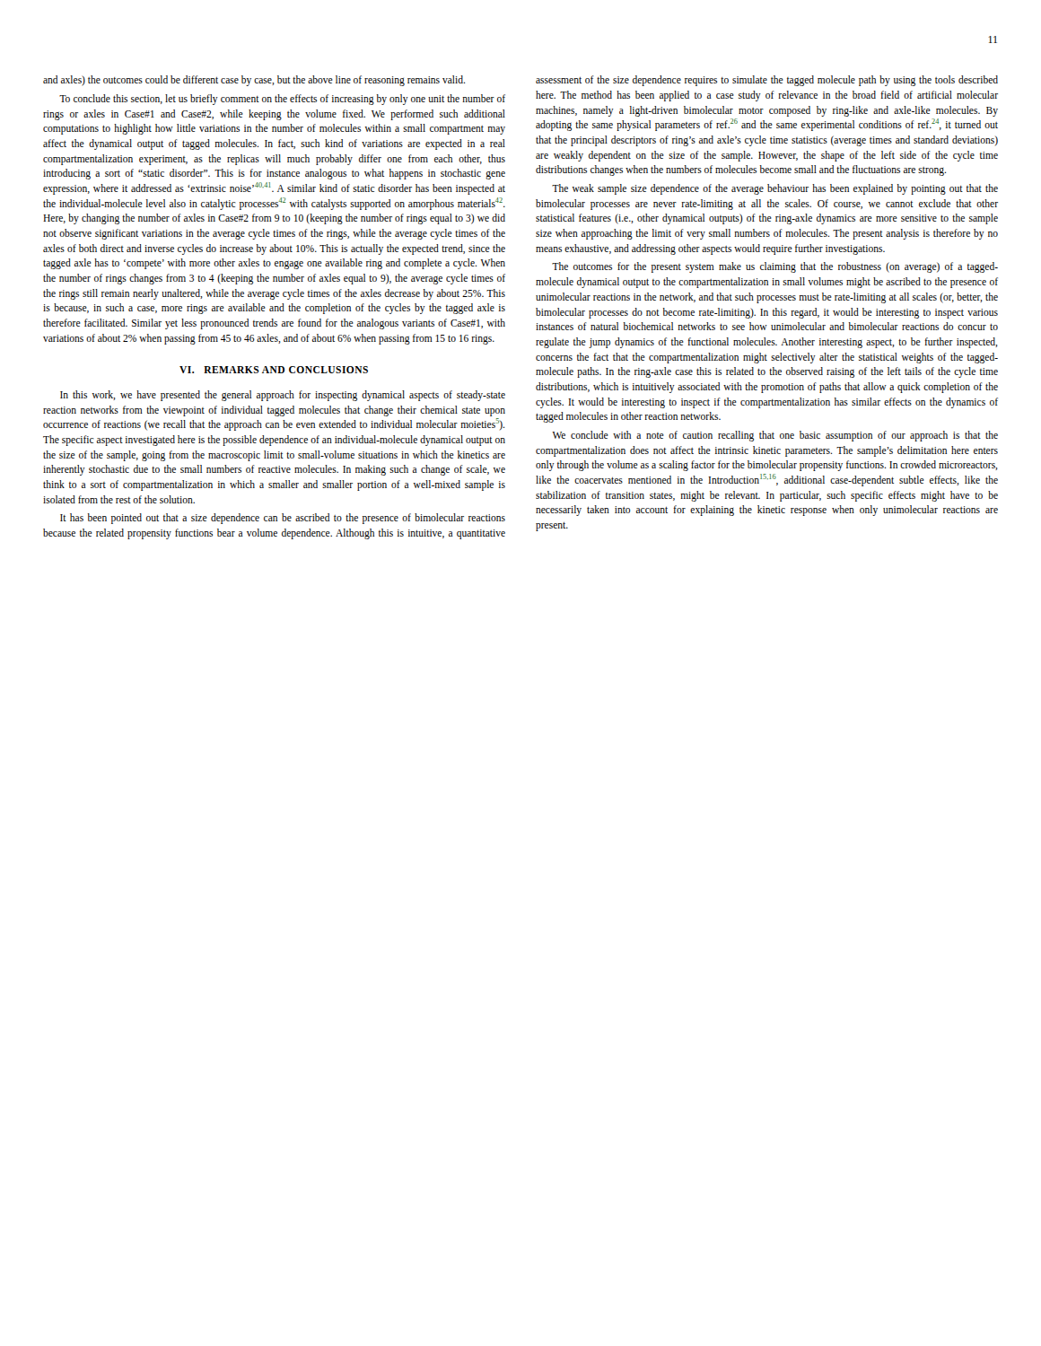11
and axles) the outcomes could be different case by case, but the above line of reasoning remains valid.
To conclude this section, let us briefly comment on the effects of increasing by only one unit the number of rings or axles in Case#1 and Case#2, while keeping the volume fixed. We performed such additional computations to highlight how little variations in the number of molecules within a small compartment may affect the dynamical output of tagged molecules. In fact, such kind of variations are expected in a real compartmentalization experiment, as the replicas will much probably differ one from each other, thus introducing a sort of “static disorder”. This is for instance analogous to what happens in stochastic gene expression, where it addressed as ‘extrinsic noise’40,41. A similar kind of static disorder has been inspected at the individual-molecule level also in catalytic processes42 with catalysts supported on amorphous materials42. Here, by changing the number of axles in Case#2 from 9 to 10 (keeping the number of rings equal to 3) we did not observe significant variations in the average cycle times of the rings, while the average cycle times of the axles of both direct and inverse cycles do increase by about 10%. This is actually the expected trend, since the tagged axle has to ‘compete’ with more other axles to engage one available ring and complete a cycle. When the number of rings changes from 3 to 4 (keeping the number of axles equal to 9), the average cycle times of the rings still remain nearly unaltered, while the average cycle times of the axles decrease by about 25%. This is because, in such a case, more rings are available and the completion of the cycles by the tagged axle is therefore facilitated. Similar yet less pronounced trends are found for the analogous variants of Case#1, with variations of about 2% when passing from 45 to 46 axles, and of about 6% when passing from 15 to 16 rings.
VI. Remarks and Conclusions
In this work, we have presented the general approach for inspecting dynamical aspects of steady-state reaction networks from the viewpoint of individual tagged molecules that change their chemical state upon occurrence of reactions (we recall that the approach can be even extended to individual molecular moieties5). The specific aspect investigated here is the possible dependence of an individual-molecule dynamical output on the size of the sample, going from the macroscopic limit to small-volume situations in which the kinetics are inherently stochastic due to the small numbers of reactive molecules. In making such a change of scale, we think to a sort of compartmentalization in which a smaller and smaller portion of a well-mixed sample is isolated from the rest of the solution.
It has been pointed out that a size dependence can be ascribed to the presence of bimolecular reactions because the related propensity functions bear a volume dependence. Although this is intuitive, a quantitative assessment of the size dependence requires to simulate the tagged molecule path by using the tools described here. The method has been applied to a case study of relevance in the broad field of artificial molecular machines, namely a light-driven bimolecular motor composed by ring-like and axle-like molecules. By adopting the same physical parameters of ref.26 and the same experimental conditions of ref.24, it turned out that the principal descriptors of ring’s and axle’s cycle time statistics (average times and standard deviations) are weakly dependent on the size of the sample. However, the shape of the left side of the cycle time distributions changes when the numbers of molecules become small and the fluctuations are strong.
The weak sample size dependence of the average behaviour has been explained by pointing out that the bimolecular processes are never rate-limiting at all the scales. Of course, we cannot exclude that other statistical features (i.e., other dynamical outputs) of the ring-axle dynamics are more sensitive to the sample size when approaching the limit of very small numbers of molecules. The present analysis is therefore by no means exhaustive, and addressing other aspects would require further investigations.
The outcomes for the present system make us claiming that the robustness (on average) of a tagged-molecule dynamical output to the compartmentalization in small volumes might be ascribed to the presence of unimolecular reactions in the network, and that such processes must be rate-limiting at all scales (or, better, the bimolecular processes do not become rate-limiting). In this regard, it would be interesting to inspect various instances of natural biochemical networks to see how unimolecular and bimolecular reactions do concur to regulate the jump dynamics of the functional molecules. Another interesting aspect, to be further inspected, concerns the fact that the compartmentalization might selectively alter the statistical weights of the tagged-molecule paths. In the ring-axle case this is related to the observed raising of the left tails of the cycle time distributions, which is intuitively associated with the promotion of paths that allow a quick completion of the cycles. It would be interesting to inspect if the compartmentalization has similar effects on the dynamics of tagged molecules in other reaction networks.
We conclude with a note of caution recalling that one basic assumption of our approach is that the compartmentalization does not affect the intrinsic kinetic parameters. The sample’s delimitation here enters only through the volume as a scaling factor for the bimolecular propensity functions. In crowded microreactors, like the coacervates mentioned in the Introduction15,16, additional case-dependent subtle effects, like the stabilization of transition states, might be relevant. In particular, such specific effects might have to be necessarily taken into account for explaining the kinetic response when only unimolecular reactions are present.